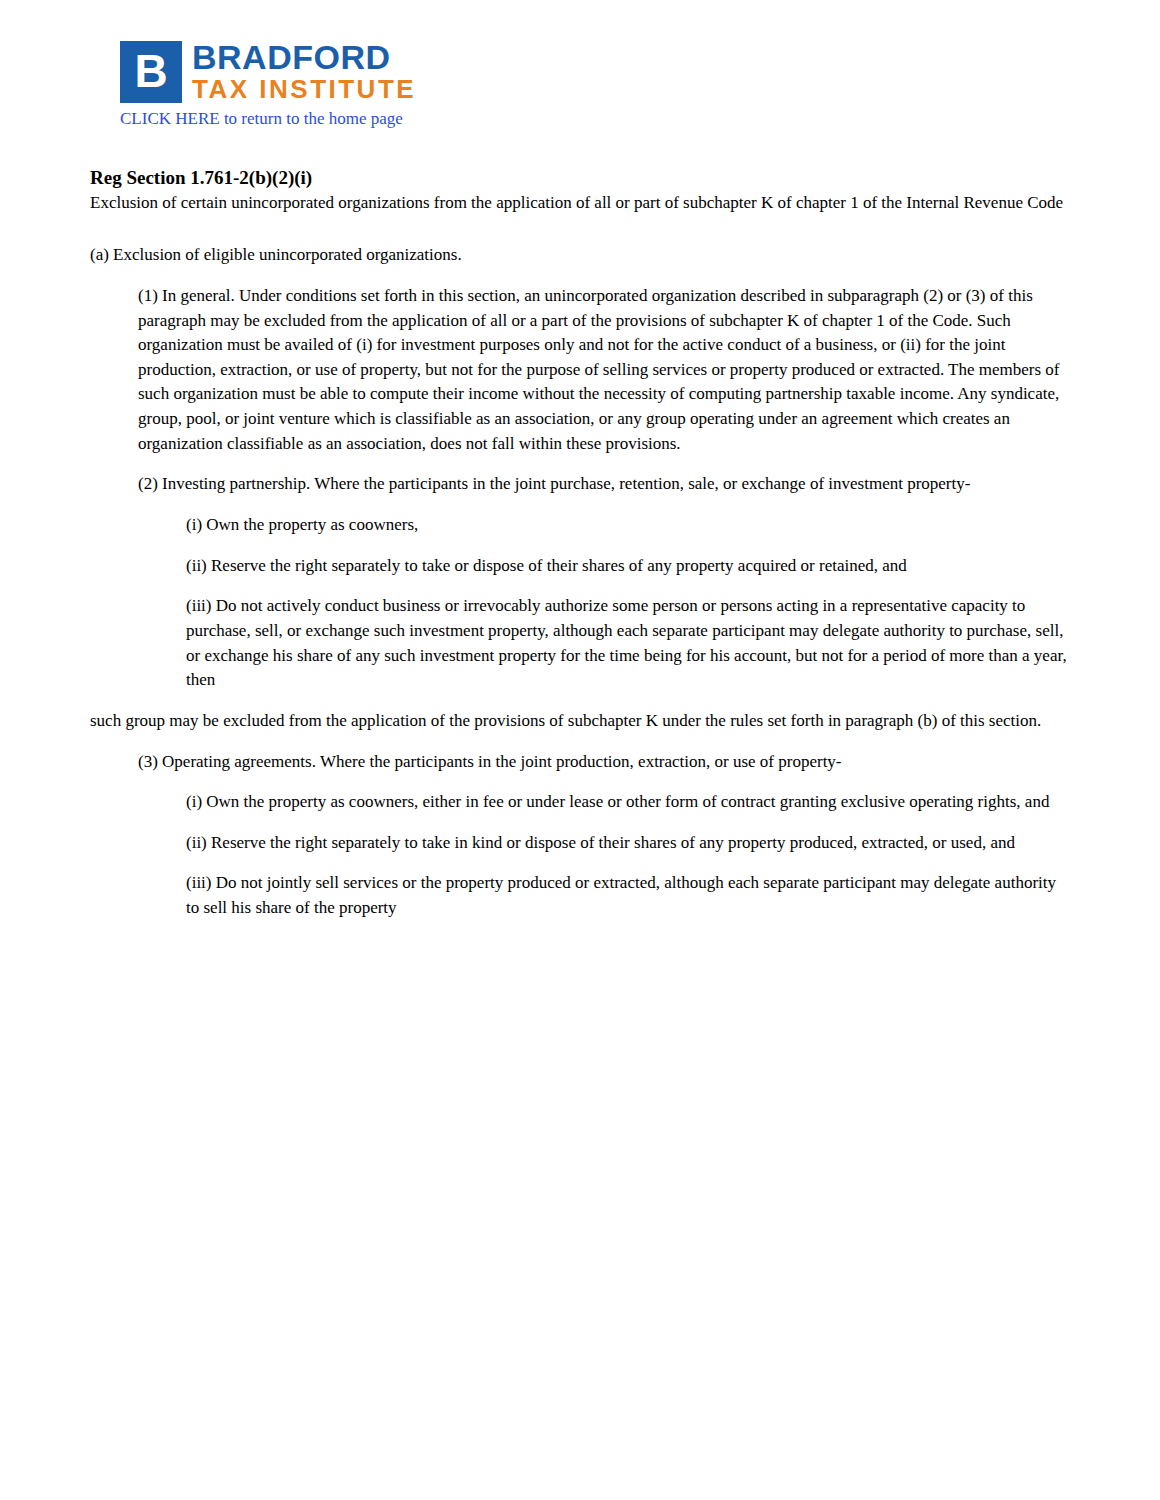B
BRADFORD
TAX INSTITUTE
CLICK HERE to return to the home page
Reg Section 1.761-2(b)(2)(i)
Exclusion of certain unincorporated organizations from the application of all or part of subchapter K of chapter 1 of the Internal Revenue Code
(a) Exclusion of eligible unincorporated organizations.
(1) In general. Under conditions set forth in this section, an unincorporated organization described in subparagraph (2) or (3) of this paragraph may be excluded from the application of all or a part of the provisions of subchapter K of chapter 1 of the Code. Such organization must be availed of (i) for investment purposes only and not for the active conduct of a business, or (ii) for the joint production, extraction, or use of property, but not for the purpose of selling services or property produced or extracted. The members of such organization must be able to compute their income without the necessity of computing partnership taxable income. Any syndicate, group, pool, or joint venture which is classifiable as an association, or any group operating under an agreement which creates an organization classifiable as an association, does not fall within these provisions.
(2) Investing partnership. Where the participants in the joint purchase, retention, sale, or exchange of investment property-
(i) Own the property as coowners,
(ii) Reserve the right separately to take or dispose of their shares of any property acquired or retained, and
(iii) Do not actively conduct business or irrevocably authorize some person or persons acting in a representative capacity to purchase, sell, or exchange such investment property, although each separate participant may delegate authority to purchase, sell, or exchange his share of any such investment property for the time being for his account, but not for a period of more than a year, then
such group may be excluded from the application of the provisions of subchapter K under the rules set forth in paragraph (b) of this section.
(3) Operating agreements. Where the participants in the joint production, extraction, or use of property-
(i) Own the property as coowners, either in fee or under lease or other form of contract granting exclusive operating rights, and
(ii) Reserve the right separately to take in kind or dispose of their shares of any property produced, extracted, or used, and
(iii) Do not jointly sell services or the property produced or extracted, although each separate participant may delegate authority to sell his share of the property